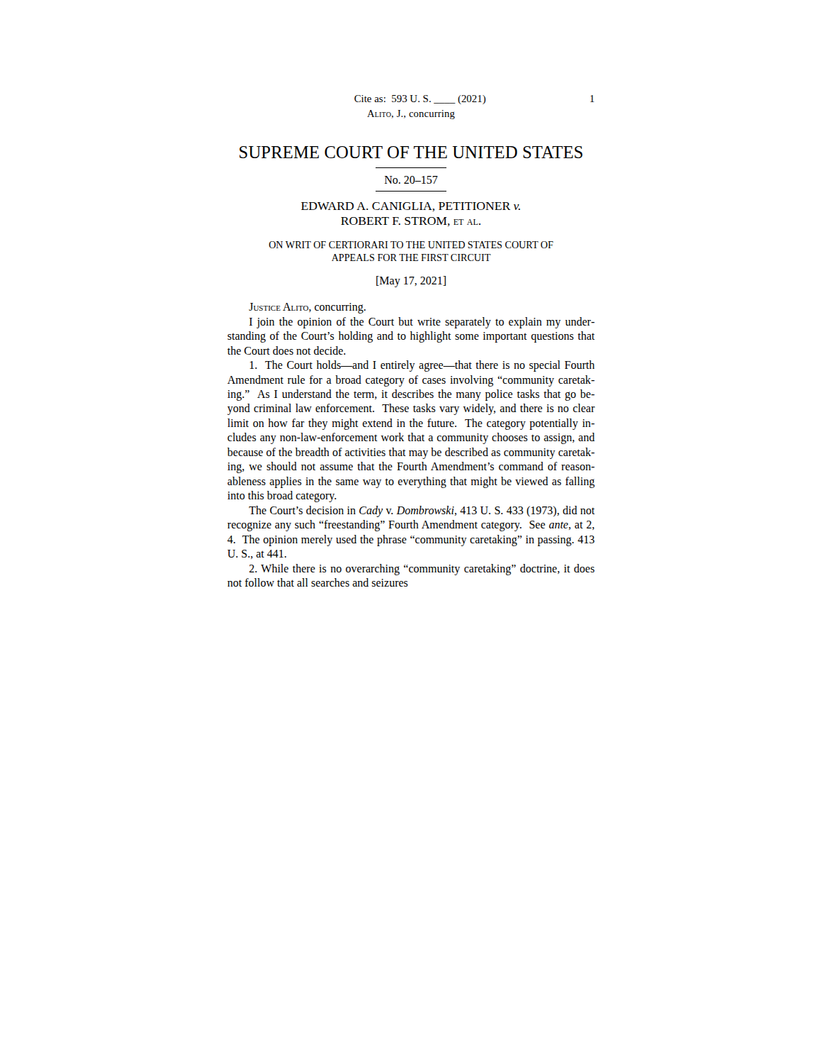Cite as: 593 U. S. ____ (2021) 1
Alito, J., concurring
SUPREME COURT OF THE UNITED STATES
No. 20–157
EDWARD A. CANIGLIA, PETITIONER v.
ROBERT F. STROM, et al.
ON WRIT OF CERTIORARI TO THE UNITED STATES COURT OF
APPEALS FOR THE FIRST CIRCUIT
[May 17, 2021]
Justice Alito, concurring.
I join the opinion of the Court but write separately to explain my understanding of the Court’s holding and to highlight some important questions that the Court does not decide.
1. The Court holds—and I entirely agree—that there is no special Fourth Amendment rule for a broad category of cases involving “community caretaking.” As I understand the term, it describes the many police tasks that go beyond criminal law enforcement. These tasks vary widely, and there is no clear limit on how far they might extend in the future. The category potentially includes any non-law-enforcement work that a community chooses to assign, and because of the breadth of activities that may be described as community caretaking, we should not assume that the Fourth Amendment’s command of reasonableness applies in the same way to everything that might be viewed as falling into this broad category.
The Court’s decision in Cady v. Dombrowski, 413 U. S. 433 (1973), did not recognize any such “freestanding” Fourth Amendment category. See ante, at 2, 4. The opinion merely used the phrase “community caretaking” in passing. 413 U. S., at 441.
2. While there is no overarching “community caretaking” doctrine, it does not follow that all searches and seizures